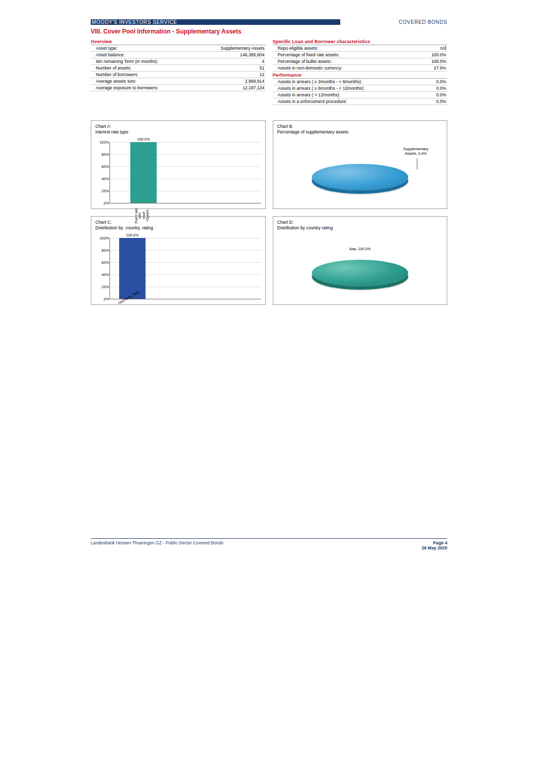MOODY'S INVESTORS SERVICE
COVERED BONDS
VIII. Cover Pool Information - Supplementary Assets
Overview
| Asset type: | Supplementary Assets |
| Asset balance: | 146,365,604 |
| WA remaining Term (in months): | 4 |
| Number of assets: | 51 |
| Number of borrowers: | 12 |
| Average assets size: | 2,869,914 |
| Average exposure to borrowers: | 12,197,134 |
Specific Loan and Borrower characteristics
| Repo eligible assets: | n/d |
| Percentage of fixed rate assets: | 100.0% |
| Percentage of bullet assets: | 100.0% |
| Assets in non-domestic currency: | 27.6% |
Performance
| Assets in arrears ( ≥ 2months - < 6months): | 0.0% |
| Assets in arrears ( ≥ 6months - < 12months): | 0.0% |
| Assets in arrears ( > 12months): | 0.0% |
| Assets in a enforcement procedure: | 0.0% |
Chart A:
Interest rate type
100%
80%
60%
40%
20%
0%
100.0%
Fixed rate with
reset <2years
Chart B:
Percentage of supplementary assets
Supplementary
Assets, 0.4%
Chart C:
Distribution by country, rating
100%
80%
60%
40%
20%
0%
100.0%
Germany, Aaa
Chart D:
Distribution by country rating
Aaa, 100.0%
Landesbank Hessen-Thueringen GZ - Public-Sector Covered Bonds
Page 4
26 May 2020